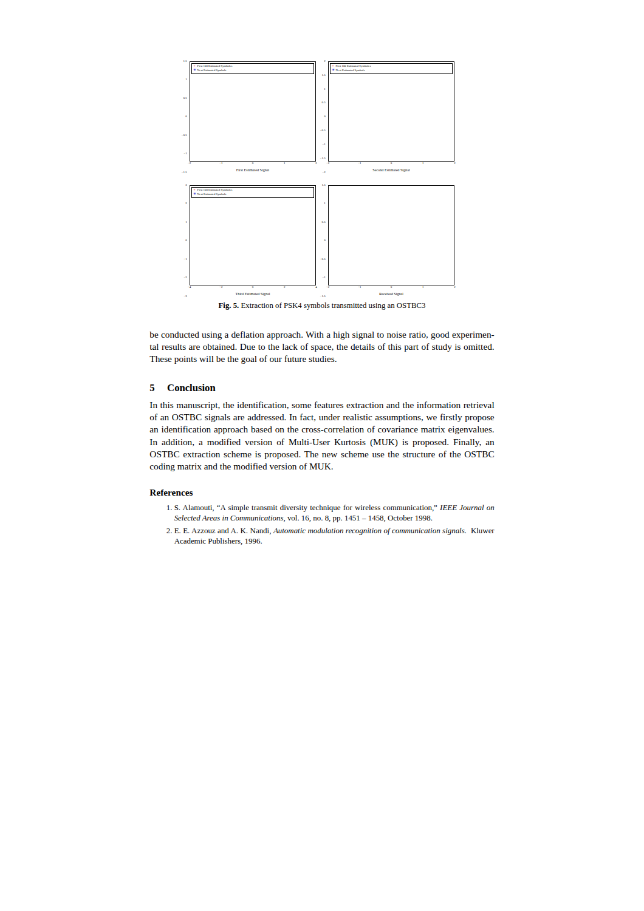+First 100 Estimated Symboles
✳Next Estimated Symbols
1.5 1 0.5 0 −0.5 −1 −1.5
−2 −1 0 1 2
First Estimated Signal
+First 100 Estimated Symboles
✳Next Estimated Symbols
2 1.5 1 0.5 0 −0.5 −1 −1.5 −2
−2 −1 0 1 2
Second Estimated Signal
+First 100 Estimated Symboles
✳Next Estimated Symbols
3 2 1 0 −1 −2 −3
−4 −2 0 2 4
Third Estimated Signal
1.5 1 0.5 0 −0.5 −1 −1.5
−2 −1 0 1 2
Received Signal
Fig. 5. Extraction of PSK4 symbols transmitted using an OSTBC3
be conducted using a deflation approach. With a high signal to noise ratio, good experimental results are obtained. Due to the lack of space, the details of this part of study is omitted. These points will be the goal of our future studies.
5 Conclusion
In this manuscript, the identification, some features extraction and the information retrieval of an OSTBC signals are addressed. In fact, under realistic assumptions, we firstly propose an identification approach based on the cross-correlation of covariance matrix eigenvalues. In addition, a modified version of Multi-User Kurtosis (MUK) is proposed. Finally, an OSTBC extraction scheme is proposed. The new scheme use the structure of the OSTBC coding matrix and the modified version of MUK.
References
S. Alamouti, “A simple transmit diversity technique for wireless communication,” IEEE Journal on Selected Areas in Communications, vol. 16, no. 8, pp. 1451 – 1458, October 1998.
E. E. Azzouz and A. K. Nandi, Automatic modulation recognition of communication signals. Kluwer Academic Publishers, 1996.